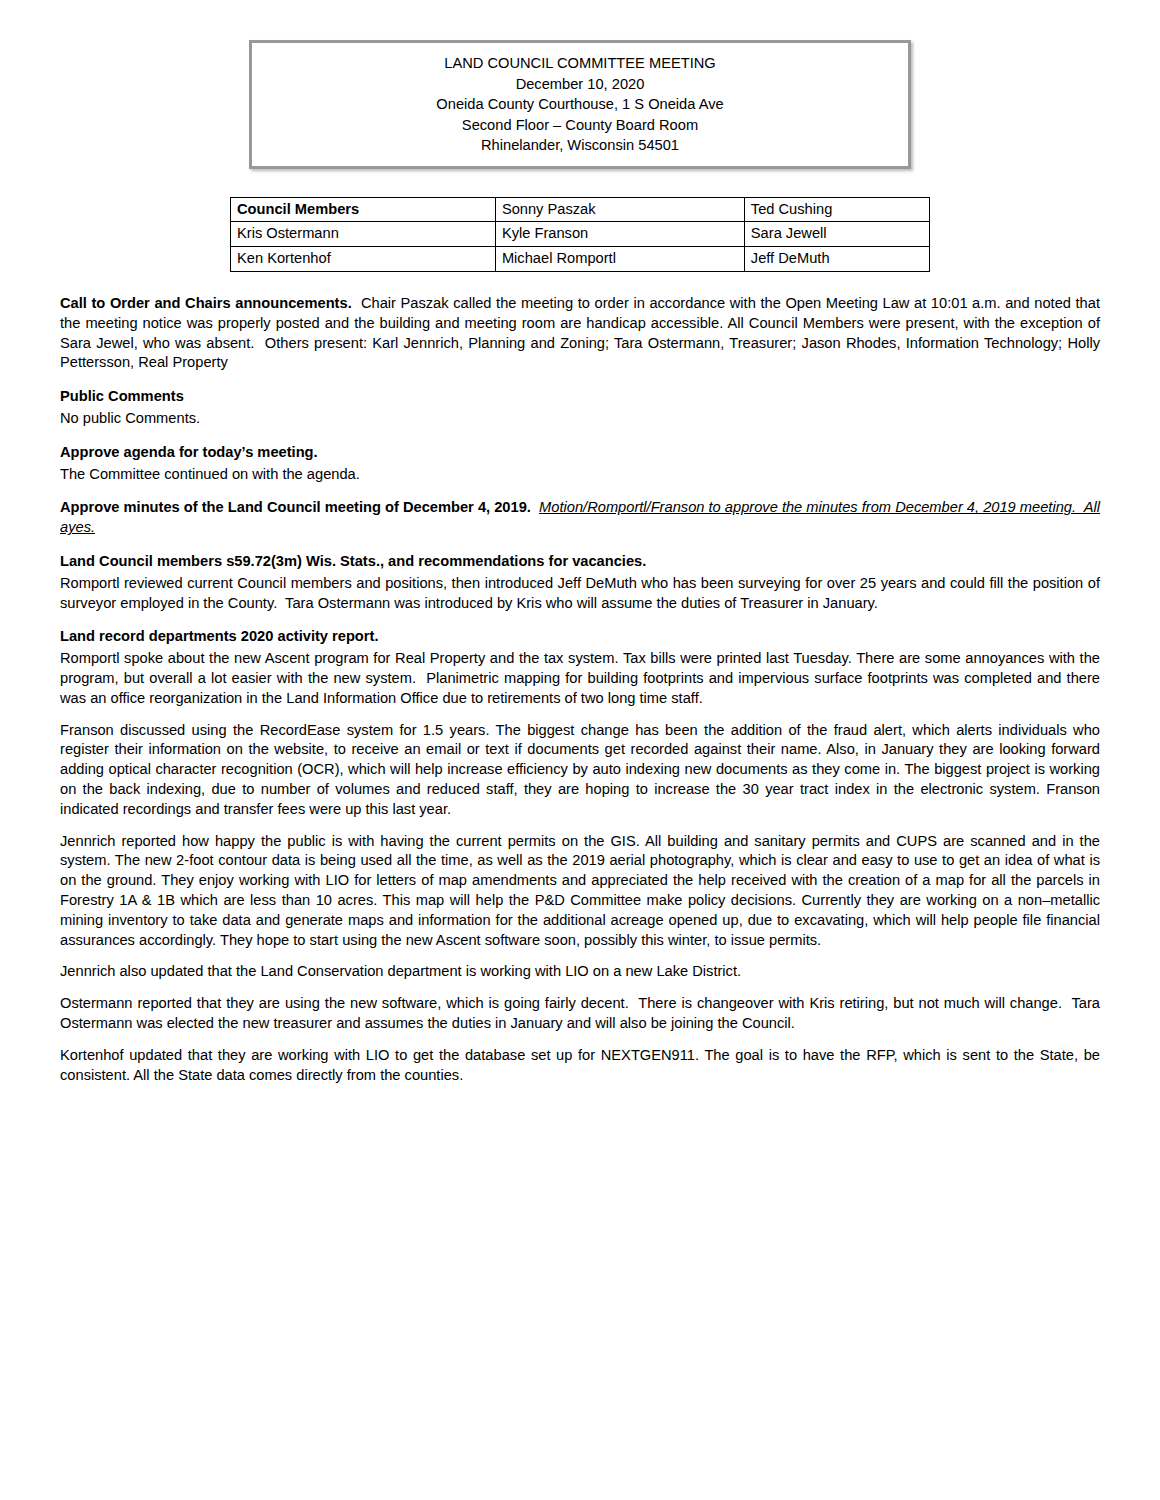LAND COUNCIL COMMITTEE MEETING
December 10, 2020
Oneida County Courthouse, 1 S Oneida Ave
Second Floor – County Board Room
Rhinelander, Wisconsin 54501
| Council Members | Sonny Paszak | Ted Cushing |
| Kris Ostermann | Kyle Franson | Sara Jewell |
| Ken Kortenhof | Michael Romportl | Jeff DeMuth |
Call to Order and Chairs announcements. Chair Paszak called the meeting to order in accordance with the Open Meeting Law at 10:01 a.m. and noted that the meeting notice was properly posted and the building and meeting room are handicap accessible. All Council Members were present, with the exception of Sara Jewel, who was absent. Others present: Karl Jennrich, Planning and Zoning; Tara Ostermann, Treasurer; Jason Rhodes, Information Technology; Holly Pettersson, Real Property
Public Comments
No public Comments.
Approve agenda for today’s meeting.
The Committee continued on with the agenda.
Approve minutes of the Land Council meeting of December 4, 2019. Motion/Romportl/Franson to approve the minutes from December 4, 2019 meeting. All ayes.
Land Council members s59.72(3m) Wis. Stats., and recommendations for vacancies.
Romportl reviewed current Council members and positions, then introduced Jeff DeMuth who has been surveying for over 25 years and could fill the position of surveyor employed in the County. Tara Ostermann was introduced by Kris who will assume the duties of Treasurer in January.
Land record departments 2020 activity report.
Romportl spoke about the new Ascent program for Real Property and the tax system. Tax bills were printed last Tuesday. There are some annoyances with the program, but overall a lot easier with the new system. Planimetric mapping for building footprints and impervious surface footprints was completed and there was an office reorganization in the Land Information Office due to retirements of two long time staff.
Franson discussed using the RecordEase system for 1.5 years. The biggest change has been the addition of the fraud alert, which alerts individuals who register their information on the website, to receive an email or text if documents get recorded against their name. Also, in January they are looking forward adding optical character recognition (OCR), which will help increase efficiency by auto indexing new documents as they come in. The biggest project is working on the back indexing, due to number of volumes and reduced staff, they are hoping to increase the 30 year tract index in the electronic system. Franson indicated recordings and transfer fees were up this last year.
Jennrich reported how happy the public is with having the current permits on the GIS. All building and sanitary permits and CUPS are scanned and in the system. The new 2-foot contour data is being used all the time, as well as the 2019 aerial photography, which is clear and easy to use to get an idea of what is on the ground. They enjoy working with LIO for letters of map amendments and appreciated the help received with the creation of a map for all the parcels in Forestry 1A & 1B which are less than 10 acres. This map will help the P&D Committee make policy decisions. Currently they are working on a non–metallic mining inventory to take data and generate maps and information for the additional acreage opened up, due to excavating, which will help people file financial assurances accordingly. They hope to start using the new Ascent software soon, possibly this winter, to issue permits.
Jennrich also updated that the Land Conservation department is working with LIO on a new Lake District.
Ostermann reported that they are using the new software, which is going fairly decent. There is changeover with Kris retiring, but not much will change. Tara Ostermann was elected the new treasurer and assumes the duties in January and will also be joining the Council.
Kortenhof updated that they are working with LIO to get the database set up for NEXTGEN911. The goal is to have the RFP, which is sent to the State, be consistent. All the State data comes directly from the counties.